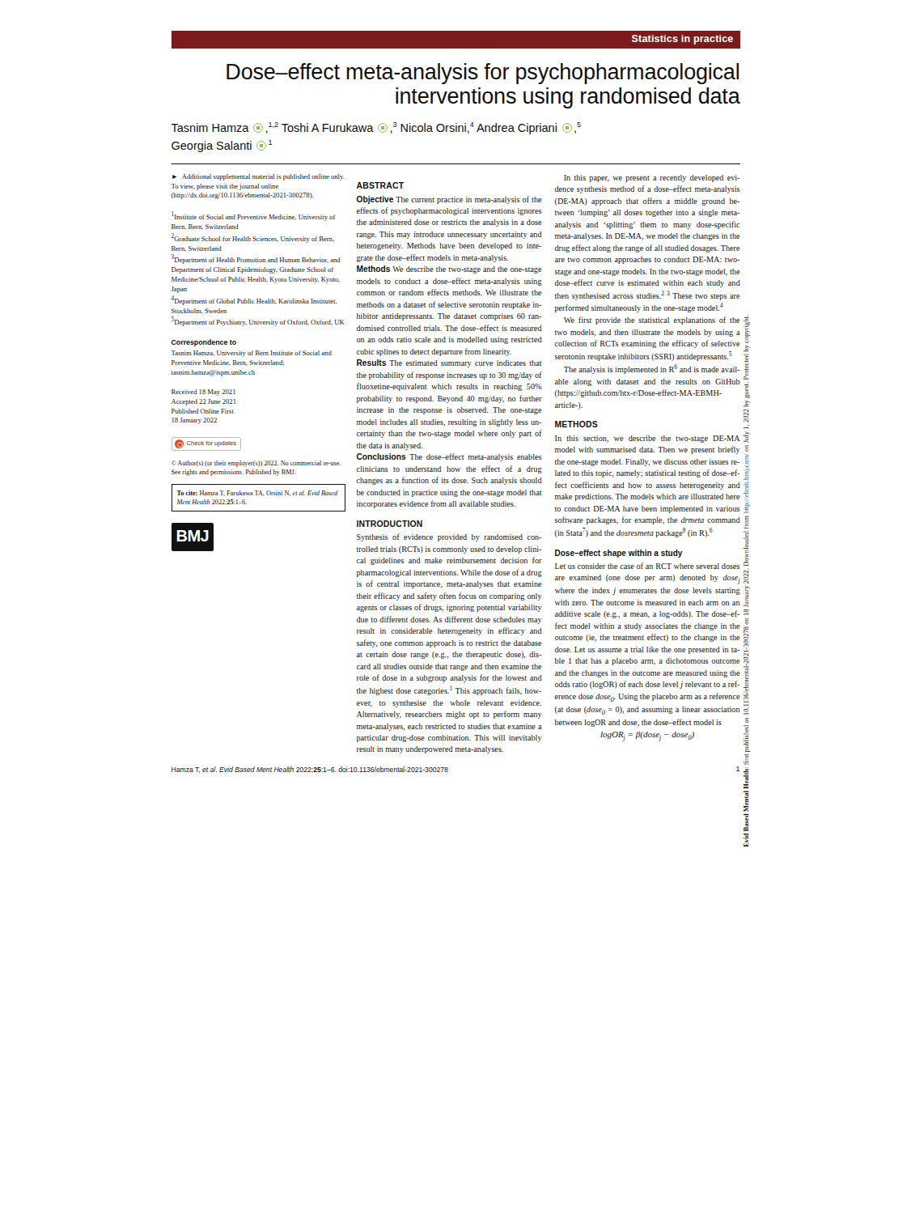Evid Based Mental Health: first published as 10.1136/ebmental-2021-300278 on 18 January 2022. Downloaded from http://ebmh.bmj.com/ on July 1, 2022 by guest. Protected by copyright.
Statistics in practice
Dose–effect meta-analysis for psychopharmacological
interventions using randomised data
Tasnim Hamza ,1,2 Toshi A Furukawa ,3 Nicola Orsini,4 Andrea Cipriani ,5
Georgia Salanti 1
► Additional supplemental material is published online only. To view, please visit the journal online (http://dx.doi.org/10.1136/ebmental-2021-300278).
1Institute of Social and Preventive Medicine, University of Bern, Bern, Switzerland
2Graduate School for Health Sciences, University of Bern, Bern, Switzerland
3Department of Health Promotion and Human Behavior, and Department of Clinical Epidemiology, Graduate School of Medicine/School of Public Health, Kyoto University, Kyoto, Japan
4Department of Global Public Health, Karolinska Institutet, Stockholm, Sweden
5Department of Psychiatry, University of Oxford, Oxford, UK
Correspondence to
Tasnim Hamza, University of Bern Institute of Social and Preventive Medicine, Bern, Switzerland; tasnim.hamza@ispm.unibe.ch
Received 18 May 2021
Accepted 22 June 2021
Published Online First
18 January 2022
Check for updates
© Author(s) (or their employer(s)) 2022. No commercial re-use. See rights and permissions. Published by BMJ.
To cite: Hamza T, Furukawa TA, Orsini N, et al. Evid Based Ment Health 2022;25:1–6.
BMJ
Abstract
Objective The current practice in meta-analysis of the effects of psychopharmacological interventions ignores the administered dose or restricts the analysis in a dose range. This may introduce unnecessary uncertainty and heterogeneity. Methods have been developed to integrate the dose–effect models in meta-analysis.
Methods We describe the two-stage and the one-stage models to conduct a dose–effect meta-analysis using common or random effects methods. We illustrate the methods on a dataset of selective serotonin reuptake inhibitor antidepressants. The dataset comprises 60 randomised controlled trials. The dose–effect is measured on an odds ratio scale and is modelled using restricted cubic splines to detect departure from linearity.
Results The estimated summary curve indicates that the probability of response increases up to 30 mg/day of fluoxetine-equivalent which results in reaching 50% probability to respond. Beyond 40 mg/day, no further increase in the response is observed. The one-stage model includes all studies, resulting in slightly less uncertainty than the two-stage model where only part of the data is analysed.
Conclusions The dose–effect meta-analysis enables clinicians to understand how the effect of a drug changes as a function of its dose. Such analysis should be conducted in practice using the one-stage model that incorporates evidence from all available studies.
Introduction
Synthesis of evidence provided by randomised controlled trials (RCTs) is commonly used to develop clinical guidelines and make reimbursement decision for pharmacological interventions. While the dose of a drug is of central importance, meta-analyses that examine their efficacy and safety often focus on comparing only agents or classes of drugs, ignoring potential variability due to different doses. As different dose schedules may result in considerable heterogeneity in efficacy and safety, one common approach is to restrict the database at certain dose range (e.g., the therapeutic dose), discard all studies outside that range and then examine the role of dose in a subgroup analysis for the lowest and the highest dose categories.1 This approach fails, however, to synthesise the whole relevant evidence. Alternatively, researchers might opt to perform many meta-analyses, each restricted to studies that examine a particular drug-dose combination. This will inevitably result in many underpowered meta-analyses.
In this paper, we present a recently developed evidence synthesis method of a dose–effect meta-analysis (DE-MA) approach that offers a middle ground between ‘lumping’ all doses together into a single meta-analysis and ‘splitting’ them to many dose-specific meta-analyses. In DE-MA, we model the changes in the drug effect along the range of all studied dosages. There are two common approaches to conduct DE-MA: two-stage and one-stage models. In the two-stage model, the dose–effect curve is estimated within each study and then synthesised across studies.2 3 These two steps are performed simultaneously in the one-stage model.4
We first provide the statistical explanations of the two models, and then illustrate the models by using a collection of RCTs examining the efficacy of selective serotonin reuptake inhibitors (SSRI) antidepressants.5
The analysis is implemented in R6 and is made available along with dataset and the results on GitHub (https://github.com/htx-r/Dose-effect-MA-EBMH-article-).
Methods
In this section, we describe the two-stage DE-MA model with summarised data. Then we present briefly the one-stage model. Finally, we discuss other issues related to this topic, namely; statistical testing of dose–effect coefficients and how to assess heterogeneity and make predictions. The models which are illustrated here to conduct DE-MA have been implemented in various software packages, for example, the drmeta command (in Stata7) and the dosresmeta package8 (in R).6
Dose–effect shape within a study
Let us consider the case of an RCT where several doses are examined (one dose per arm) denoted by dosej where the index j enumerates the dose levels starting with zero. The outcome is measured in each arm on an additive scale (e.g., a mean, a log-odds). The dose–effect model within a study associates the change in the outcome (ie, the treatment effect) to the change in the dose. Let us assume a trial like the one presented in table 1 that has a placebo arm, a dichotomous outcome and the changes in the outcome are measured using the odds ratio (logOR) of each dose level j relevant to a reference dose dose0. Using the placebo arm as a reference (at dose (dose0 = 0), and assuming a linear association between logOR and dose, the dose–effect model is
logORj = β(dosej − dose0)
Hamza T, et al. Evid Based Ment Health 2022;25:1–6. doi:10.1136/ebmental-2021-300278
1